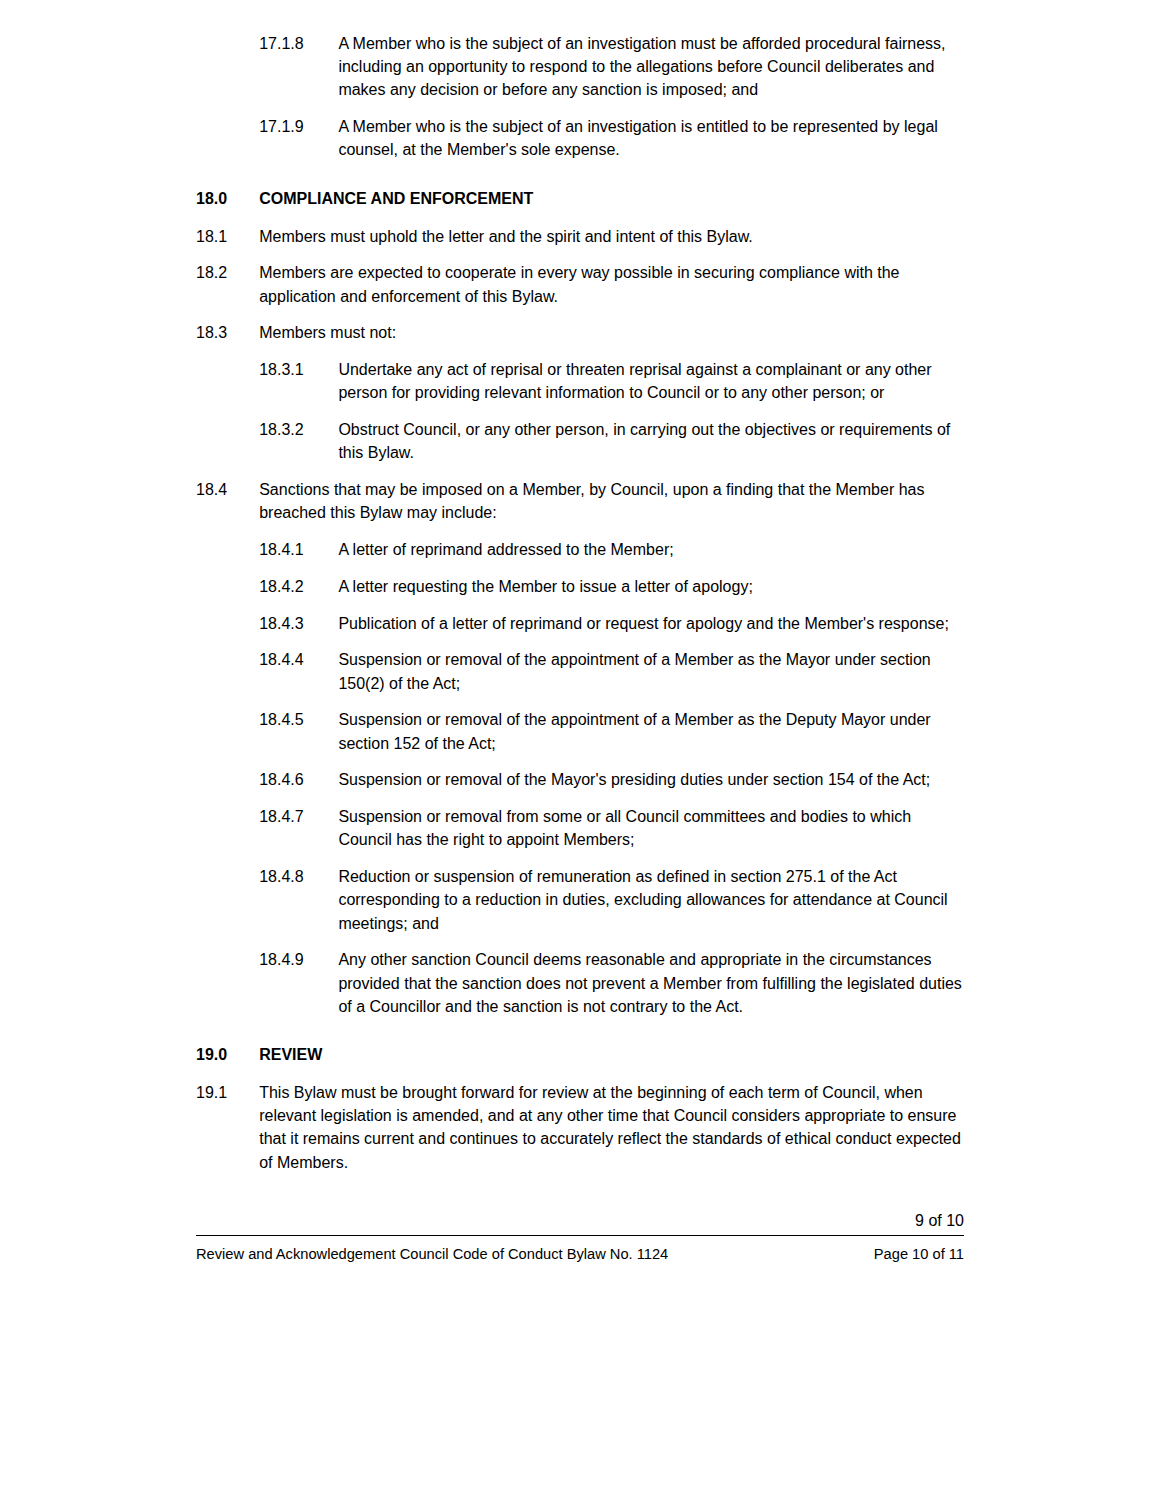17.1.8 A Member who is the subject of an investigation must be afforded procedural fairness, including an opportunity to respond to the allegations before Council deliberates and makes any decision or before any sanction is imposed; and
17.1.9 A Member who is the subject of an investigation is entitled to be represented by legal counsel, at the Member's sole expense.
18.0 COMPLIANCE AND ENFORCEMENT
18.1 Members must uphold the letter and the spirit and intent of this Bylaw.
18.2 Members are expected to cooperate in every way possible in securing compliance with the application and enforcement of this Bylaw.
18.3 Members must not:
18.3.1 Undertake any act of reprisal or threaten reprisal against a complainant or any other person for providing relevant information to Council or to any other person; or
18.3.2 Obstruct Council, or any other person, in carrying out the objectives or requirements of this Bylaw.
18.4 Sanctions that may be imposed on a Member, by Council, upon a finding that the Member has breached this Bylaw may include:
18.4.1 A letter of reprimand addressed to the Member;
18.4.2 A letter requesting the Member to issue a letter of apology;
18.4.3 Publication of a letter of reprimand or request for apology and the Member's response;
18.4.4 Suspension or removal of the appointment of a Member as the Mayor under section 150(2) of the Act;
18.4.5 Suspension or removal of the appointment of a Member as the Deputy Mayor under section 152 of the Act;
18.4.6 Suspension or removal of the Mayor's presiding duties under section 154 of the Act;
18.4.7 Suspension or removal from some or all Council committees and bodies to which Council has the right to appoint Members;
18.4.8 Reduction or suspension of remuneration as defined in section 275.1 of the Act corresponding to a reduction in duties, excluding allowances for attendance at Council meetings; and
18.4.9 Any other sanction Council deems reasonable and appropriate in the circumstances provided that the sanction does not prevent a Member from fulfilling the legislated duties of a Councillor and the sanction is not contrary to the Act.
19.0 REVIEW
19.1 This Bylaw must be brought forward for review at the beginning of each term of Council, when relevant legislation is amended, and at any other time that Council considers appropriate to ensure that it remains current and continues to accurately reflect the standards of ethical conduct expected of Members.
9 of 10
Review and Acknowledgement Council Code of Conduct Bylaw No. 1124 Page 10 of 11